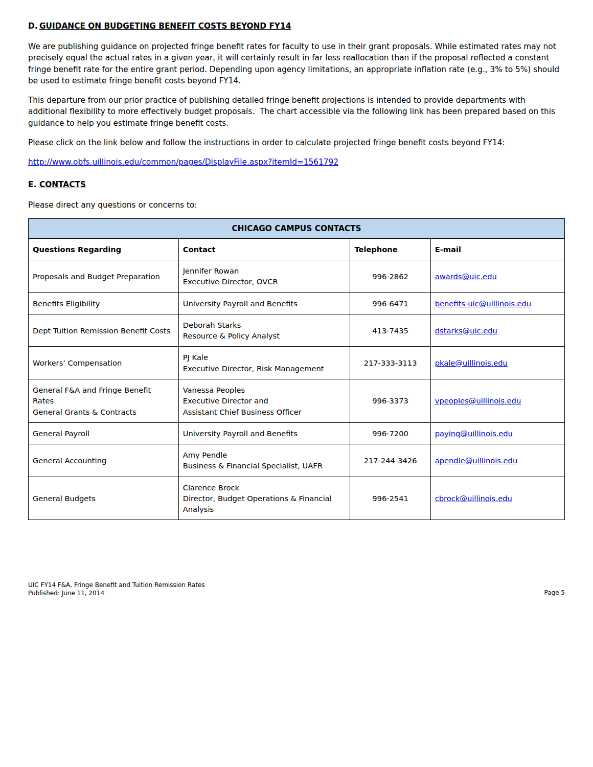D. GUIDANCE ON BUDGETING BENEFIT COSTS BEYOND FY14
We are publishing guidance on projected fringe benefit rates for faculty to use in their grant proposals. While estimated rates may not precisely equal the actual rates in a given year, it will certainly result in far less reallocation than if the proposal reflected a constant fringe benefit rate for the entire grant period. Depending upon agency limitations, an appropriate inflation rate (e.g., 3% to 5%) should be used to estimate fringe benefit costs beyond FY14.
This departure from our prior practice of publishing detailed fringe benefit projections is intended to provide departments with additional flexibility to more effectively budget proposals. The chart accessible via the following link has been prepared based on this guidance to help you estimate fringe benefit costs.
Please click on the link below and follow the instructions in order to calculate projected fringe benefit costs beyond FY14:
http://www.obfs.uillinois.edu/common/pages/DisplayFile.aspx?itemId=1561792
E. CONTACTS
Please direct any questions or concerns to:
CHICAGO CAMPUS CONTACTS
| Questions Regarding | Contact | Telephone | E-mail |
| --- | --- | --- | --- |
| Proposals and Budget Preparation | Jennifer Rowan Executive Director, OVCR | 996-2862 | awards@uic.edu |
| Benefits Eligibility | University Payroll and Benefits | 996-6471 | benefits-uic@uillinois.edu |
| Dept Tuition Remission Benefit Costs | Deborah Starks Resource & Policy Analyst | 413-7435 | dstarks@uic.edu |
| Workers’ Compensation | PJ Kale Executive Director, Risk Management | 217-333-3113 | pkale@uillinois.edu |
| General F&A and Fringe Benefit Rates General Grants & Contracts | Vanessa Peoples Executive Director and Assistant Chief Business Officer | 996-3373 | vpeoples@uillinois.edu |
| General Payroll | University Payroll and Benefits | 996-7200 | payinq@uillinois.edu |
| General Accounting | Amy Pendle Business & Financial Specialist, UAFR | 217-244-3426 | apendle@uillinois.edu |
| General Budgets | Clarence Brock Director, Budget Operations & Financial Analysis | 996-2541 | cbrock@uillinois.edu |
UIC FY14 F&A, Fringe Benefit and Tuition Remission Rates
Published: June 11, 2014
Page 5